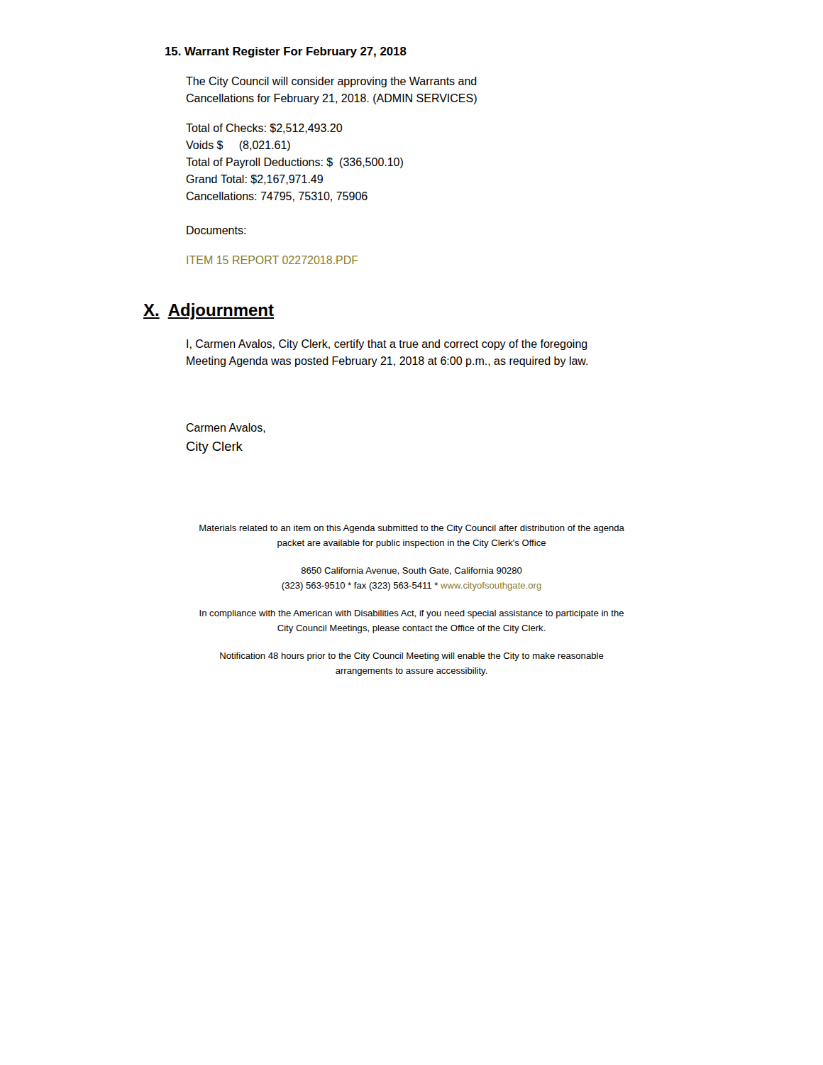15. Warrant Register For February 27, 2018
The City Council will consider approving the Warrants and
Cancellations for February 21, 2018. (ADMIN SERVICES)
Total of Checks: $2,512,493.20
Voids $ (8,021.61)
Total of Payroll Deductions: $ (336,500.10)
Grand Total: $2,167,971.49
Cancellations: 74795, 75310, 75906
Documents:
ITEM 15 REPORT 02272018.PDF
X. Adjournment
I, Carmen Avalos, City Clerk, certify that a true and correct copy of the foregoing
Meeting Agenda was posted February 21, 2018 at 6:00 p.m., as required by law.
Carmen Avalos,
City Clerk
Materials related to an item on this Agenda submitted to the City Council after distribution of the agenda
packet are available for public inspection in the City Clerk's Office
8650 California Avenue, South Gate, California 90280
(323) 563-9510 * fax (323) 563-5411 * www.cityofsouthgate.org
In compliance with the American with Disabilities Act, if you need special assistance to participate in the
City Council Meetings, please contact the Office of the City Clerk.
Notification 48 hours prior to the City Council Meeting will enable the City to make reasonable
arrangements to assure accessibility.